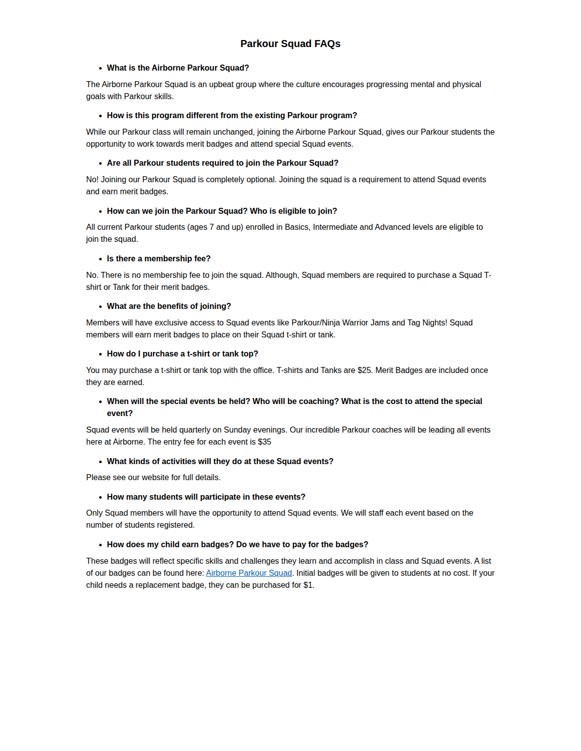Parkour Squad FAQs
What is the Airborne Parkour Squad?
The Airborne Parkour Squad is an upbeat group where the culture encourages progressing mental and physical goals with Parkour skills.
How is this program different from the existing Parkour program?
While our Parkour class will remain unchanged, joining the Airborne Parkour Squad, gives our Parkour students the opportunity to work towards merit badges and attend special Squad events.
Are all Parkour students required to join the Parkour Squad?
No! Joining our Parkour Squad is completely optional. Joining the squad is a requirement to attend Squad events and earn merit badges.
How can we join the Parkour Squad? Who is eligible to join?
All current Parkour students (ages 7 and up) enrolled in Basics, Intermediate and Advanced levels are eligible to join the squad.
Is there a membership fee?
No. There is no membership fee to join the squad. Although, Squad members are required to purchase a Squad T-shirt or Tank for their merit badges.
What are the benefits of joining?
Members will have exclusive access to Squad events like Parkour/Ninja Warrior Jams and Tag Nights! Squad members will earn merit badges to place on their Squad t-shirt or tank.
How do I purchase a t-shirt or tank top?
You may purchase a t-shirt or tank top with the office. T-shirts and Tanks are $25. Merit Badges are included once they are earned.
When will the special events be held? Who will be coaching? What is the cost to attend the special event?
Squad events will be held quarterly on Sunday evenings. Our incredible Parkour coaches will be leading all events here at Airborne. The entry fee for each event is $35
What kinds of activities will they do at these Squad events?
Please see our website for full details.
How many students will participate in these events?
Only Squad members will have the opportunity to attend Squad events. We will staff each event based on the number of students registered.
How does my child earn badges? Do we have to pay for the badges?
These badges will reflect specific skills and challenges they learn and accomplish in class and Squad events. A list of our badges can be found here: Airborne Parkour Squad. Initial badges will be given to students at no cost. If your child needs a replacement badge, they can be purchased for $1.